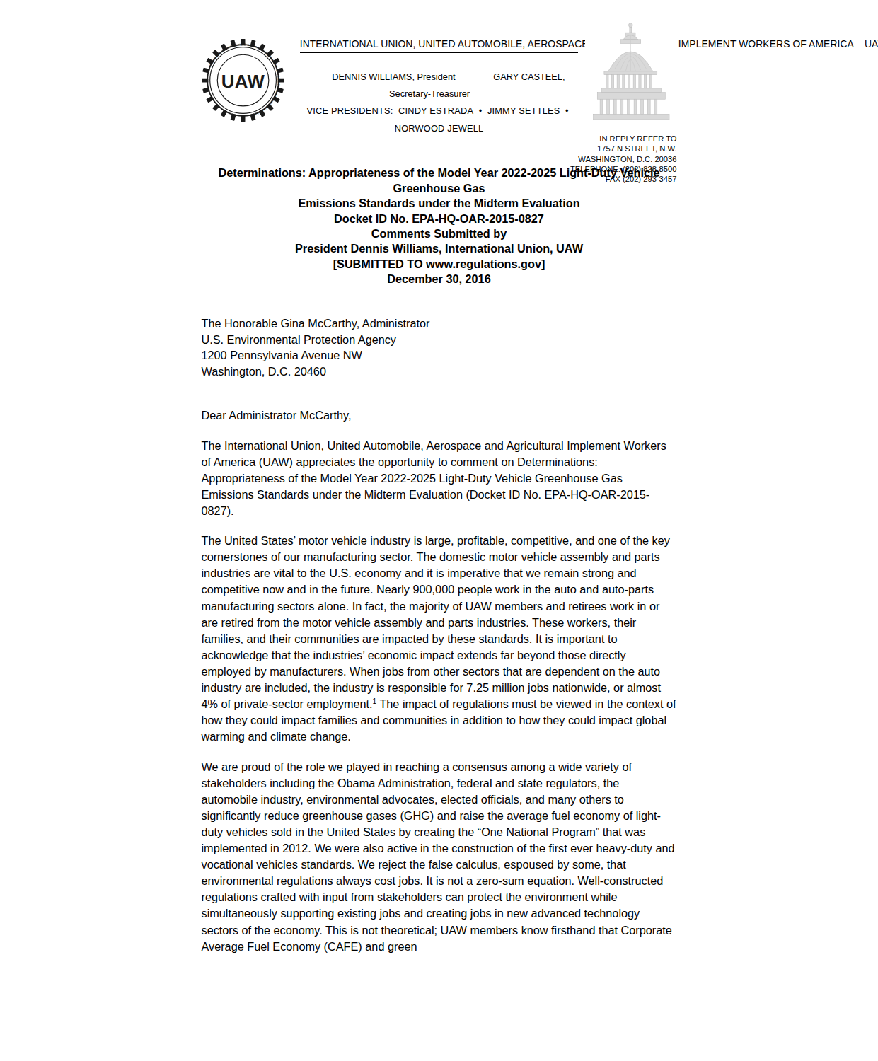international union united automobile aerospace & agricultural implement workers UAW
INTERNATIONAL UNION, UNITED AUTOMOBILE, AEROSPACE & AGRICULTURAL IMPLEMENT WORKERS OF AMERICA – UAW
DENNIS WILLIAMS, President GARY CASTEEL, Secretary-Treasurer
VICE PRESIDENTS: CINDY ESTRADA • JIMMY SETTLES • NORWOOD JEWELL
IN REPLY REFER TO
1757 N STREET, N.W.
WASHINGTON, D.C. 20036
TELEPHONE: (202) 828-8500
FAX (202) 293-3457
Determinations: Appropriateness of the Model Year 2022-2025 Light-Duty Vehicle Greenhouse Gas Emissions Standards under the Midterm Evaluation Docket ID No. EPA-HQ-OAR-2015-0827 Comments Submitted by President Dennis Williams, International Union, UAW [SUBMITTED TO www.regulations.gov] December 30, 2016
The Honorable Gina McCarthy, Administrator
U.S. Environmental Protection Agency
1200 Pennsylvania Avenue NW
Washington, D.C. 20460
Dear Administrator McCarthy,
The International Union, United Automobile, Aerospace and Agricultural Implement Workers of America (UAW) appreciates the opportunity to comment on Determinations: Appropriateness of the Model Year 2022-2025 Light-Duty Vehicle Greenhouse Gas Emissions Standards under the Midterm Evaluation (Docket ID No. EPA-HQ-OAR-2015-0827).
The United States’ motor vehicle industry is large, profitable, competitive, and one of the key cornerstones of our manufacturing sector. The domestic motor vehicle assembly and parts industries are vital to the U.S. economy and it is imperative that we remain strong and competitive now and in the future. Nearly 900,000 people work in the auto and auto-parts manufacturing sectors alone. In fact, the majority of UAW members and retirees work in or are retired from the motor vehicle assembly and parts industries. These workers, their families, and their communities are impacted by these standards. It is important to acknowledge that the industries’ economic impact extends far beyond those directly employed by manufacturers. When jobs from other sectors that are dependent on the auto industry are included, the industry is responsible for 7.25 million jobs nationwide, or almost 4% of private-sector employment.1 The impact of regulations must be viewed in the context of how they could impact families and communities in addition to how they could impact global warming and climate change.
We are proud of the role we played in reaching a consensus among a wide variety of stakeholders including the Obama Administration, federal and state regulators, the automobile industry, environmental advocates, elected officials, and many others to significantly reduce greenhouse gases (GHG) and raise the average fuel economy of light-duty vehicles sold in the United States by creating the “One National Program” that was implemented in 2012. We were also active in the construction of the first ever heavy-duty and vocational vehicles standards. We reject the false calculus, espoused by some, that environmental regulations always cost jobs. It is not a zero-sum equation. Well-constructed regulations crafted with input from stakeholders can protect the environment while simultaneously supporting existing jobs and creating jobs in new advanced technology sectors of the economy. This is not theoretical; UAW members know firsthand that Corporate Average Fuel Economy (CAFE) and green